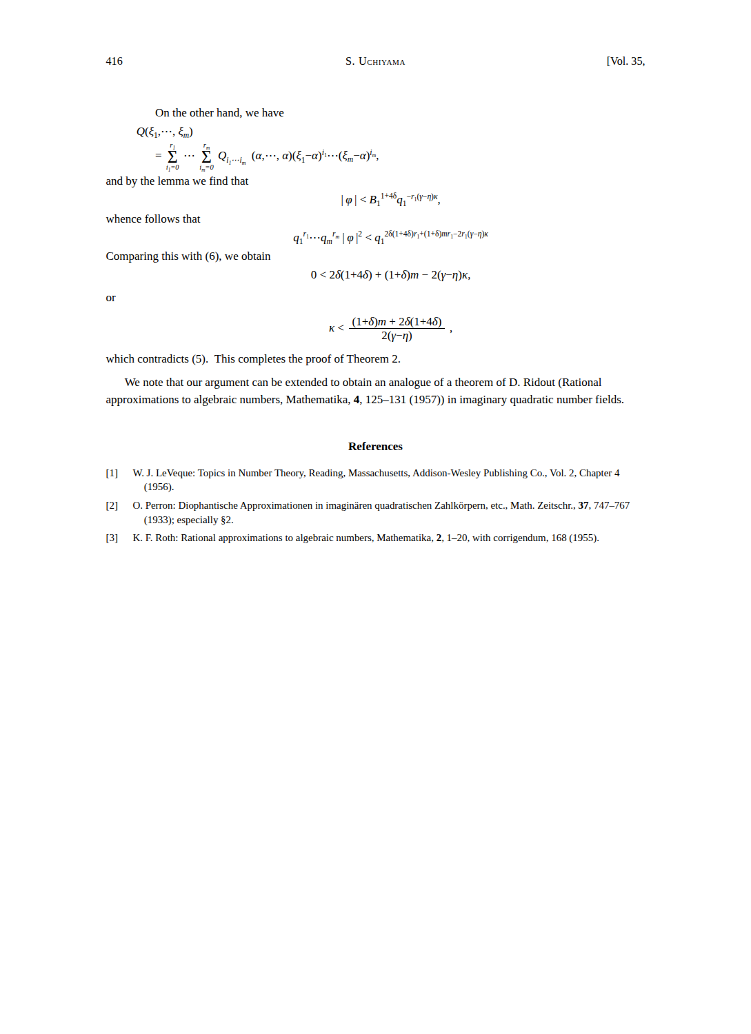416 S. Uchiyama [Vol. 35,
On the other hand, we have
Q(ξ1,⋯, ξm)
= r1 Σi1=0 ⋯ rm Σim=0 Qi1⋯im (α,⋯, α)(ξ1−α)i1⋯(ξm−α)im,
and by the lemma we find that
| φ | < B11+4δq1−r1(γ−η)κ,
whence follows that
q1r1⋯qmrm | φ |2 < q12δ(1+4δ)r1+(1+δ)mr1−2r1(γ−η)κ
Comparing this with (6), we obtain
0 < 2δ(1+4δ) + (1+δ)m − 2(γ−η)κ,
or
κ < (1+δ)m + 2δ(1+4δ) 2(γ−η) ,
which contradicts (5). This completes the proof of Theorem 2.
We note that our argument can be extended to obtain an analogue of a theorem of D. Ridout (Rational approximations to algebraic numbers, Mathematika, 4, 125–131 (1957)) in imaginary quadratic number fields.
References
[1] W. J. LeVeque: Topics in Number Theory, Reading, Massachusetts, Addison-Wesley Publishing Co., Vol. 2, Chapter 4 (1956).
[2] O. Perron: Diophantische Approximationen in imaginären quadratischen Zahlkörpern, etc., Math. Zeitschr., 37, 747–767 (1933); especially §2.
[3] K. F. Roth: Rational approximations to algebraic numbers, Mathematika, 2, 1–20, with corrigendum, 168 (1955).